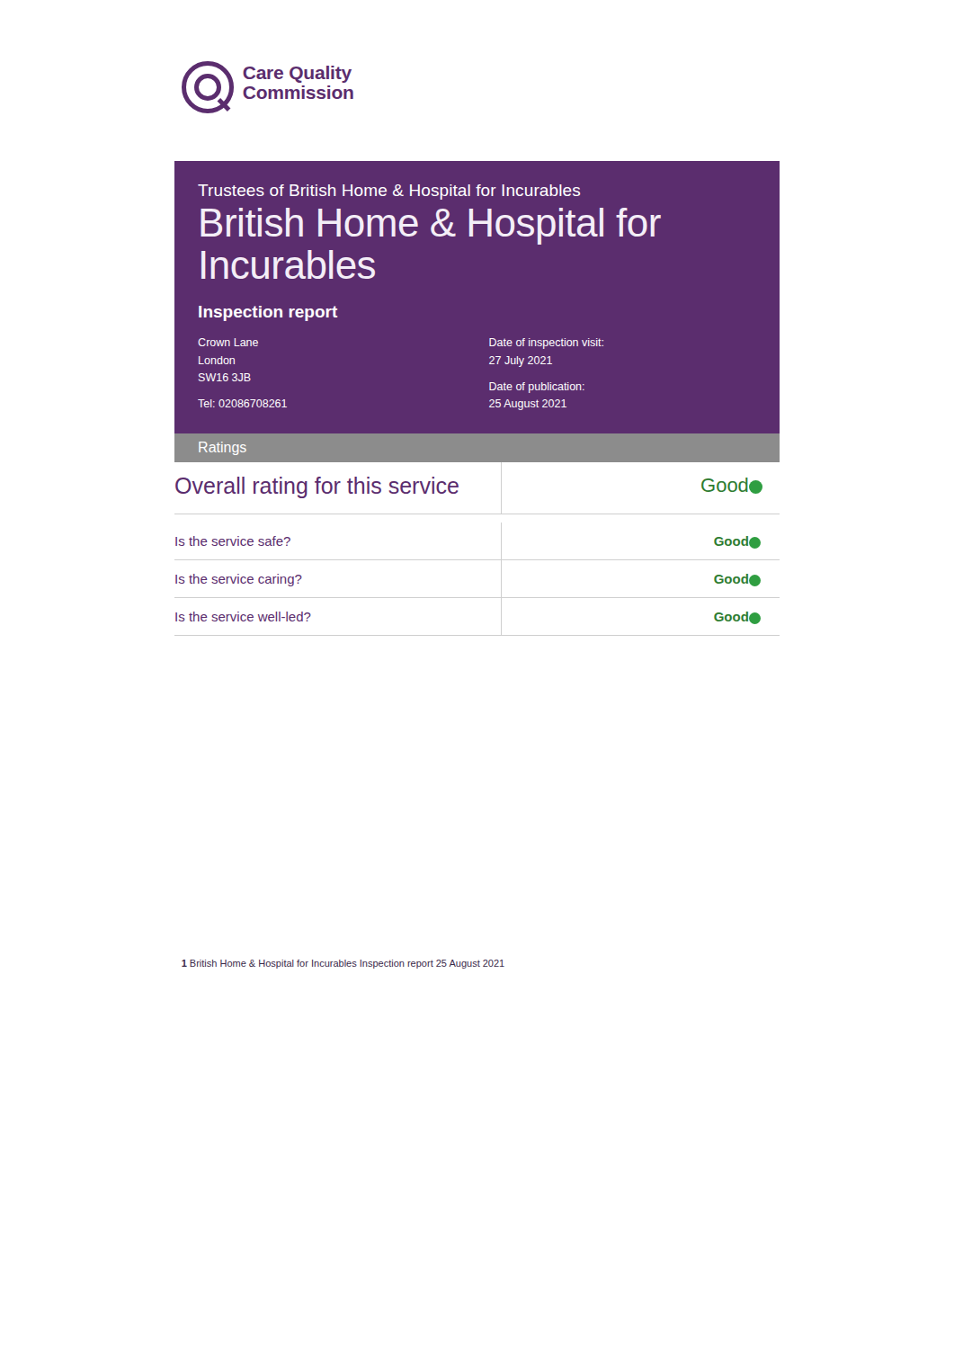Care Quality Commission
Trustees of British Home & Hospital for Incurables
British Home & Hospital for Incurables
Inspection report
Crown Lane
London
SW16 3JB
Tel: 02086708261
Date of inspection visit:
27 July 2021
Date of publication:
25 August 2021
Ratings
| Overall rating for this service | | Good | |
| Is the service safe? | | Good | |
| Is the service caring? | | Good | |
| Is the service well-led? | | Good | |
1 British Home & Hospital for Incurables Inspection report 25 August 2021